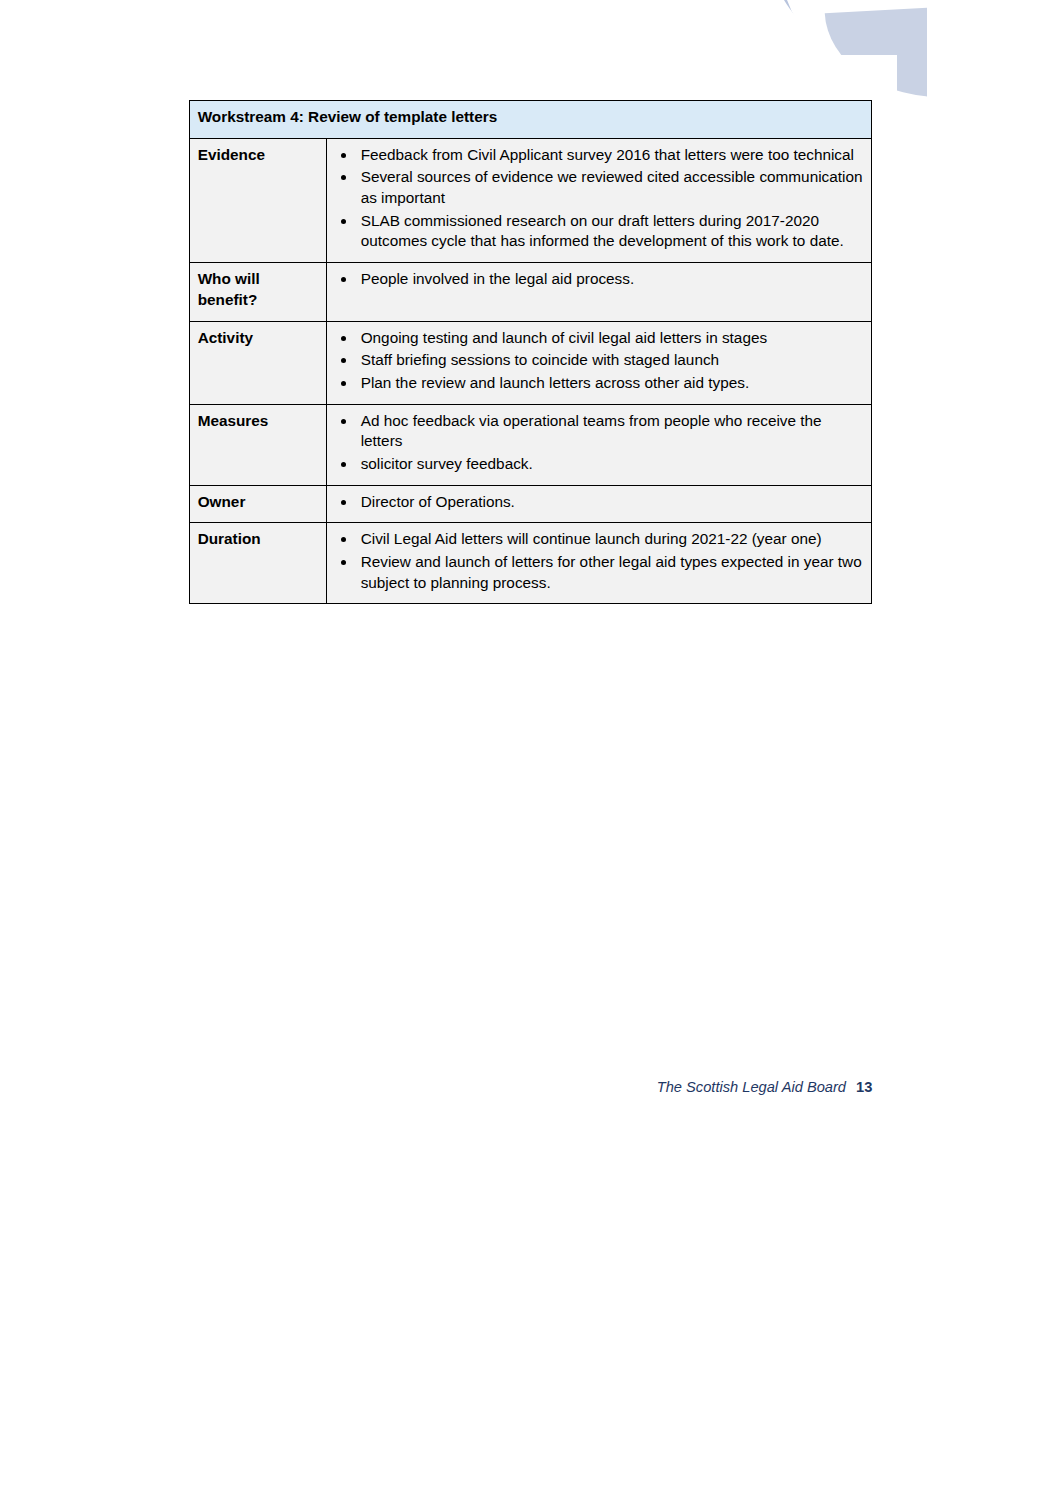| Workstream 4: Review of template letters |
| Evidence | Feedback from Civil Applicant survey 2016 that letters were too technical Several sources of evidence we reviewed cited accessible communication as important SLAB commissioned research on our draft letters during 2017-2020 outcomes cycle that has informed the development of this work to date. |
| Who will benefit? | People involved in the legal aid process. |
| Activity | Ongoing testing and launch of civil legal aid letters in stages Staff briefing sessions to coincide with staged launch Plan the review and launch letters across other aid types. |
| Measures | Ad hoc feedback via operational teams from people who receive the letters solicitor survey feedback. |
| Owner | Director of Operations. |
| Duration | Civil Legal Aid letters will continue launch during 2021-22 (year one) Review and launch of letters for other legal aid types expected in year two subject to planning process. |
The Scottish Legal Aid Board13